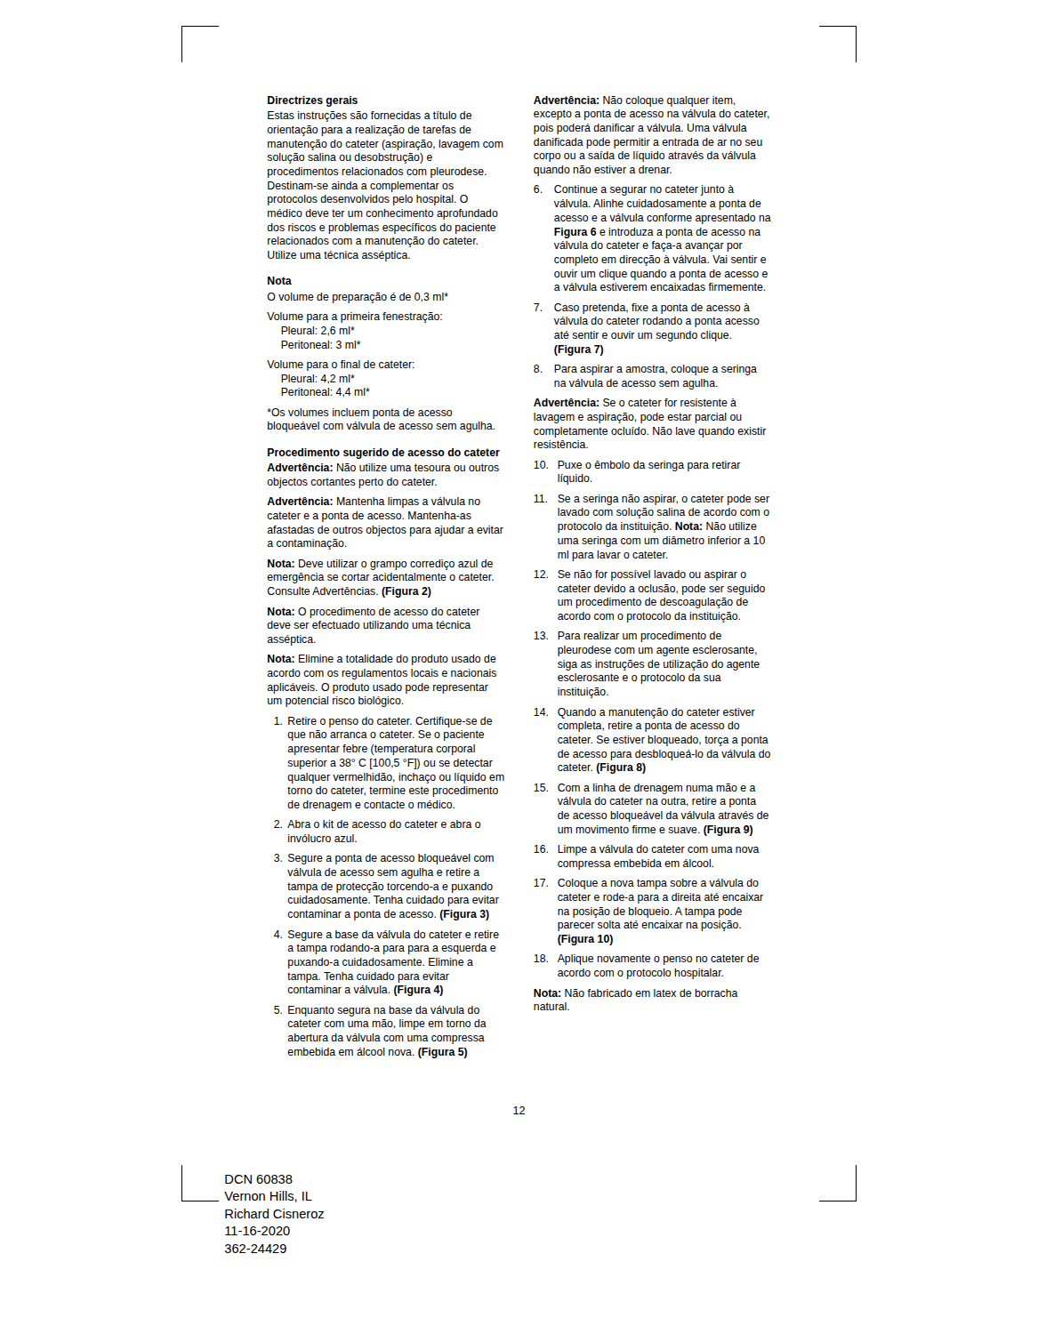Directrizes gerais
Estas instruções são fornecidas a título de orientação para a realização de tarefas de manutenção do cateter (aspiração, lavagem com solução salina ou desobstrução) e procedimentos relacionados com pleurodese. Destinam-se ainda a complementar os protocolos desenvolvidos pelo hospital. O médico deve ter um conhecimento aprofundado dos riscos e problemas específicos do paciente relacionados com a manutenção do cateter. Utilize uma técnica asséptica.
Nota
O volume de preparação é de 0,3 ml*
Volume para a primeira fenestração:
Pleural: 2,6 ml*
Peritoneal: 3 ml*
Volume para o final de cateter:
Pleural: 4,2 ml*
Peritoneal: 4,4 ml*
*Os volumes incluem ponta de acesso bloqueável com válvula de acesso sem agulha.
Procedimento sugerido de acesso do cateter
Advertência: Não utilize uma tesoura ou outros objectos cortantes perto do cateter.
Advertência: Mantenha limpas a válvula no cateter e a ponta de acesso. Mantenha-as afastadas de outros objectos para ajudar a evitar a contaminação.
Nota: Deve utilizar o grampo corrediço azul de emergência se cortar acidentalmente o cateter. Consulte Advertências. (Figura 2)
Nota: O procedimento de acesso do cateter deve ser efectuado utilizando uma técnica asséptica.
Nota: Elimine a totalidade do produto usado de acordo com os regulamentos locais e nacionais aplicáveis. O produto usado pode representar um potencial risco biológico.
Retire o penso do cateter. Certifique-se de que não arranca o cateter. Se o paciente apresentar febre (temperatura corporal superior a 38° C [100,5 °F]) ou se detectar qualquer vermelhidão, inchaço ou líquido em torno do cateter, termine este procedimento de drenagem e contacte o médico.
Abra o kit de acesso do cateter e abra o invólucro azul.
Segure a ponta de acesso bloqueável com válvula de acesso sem agulha e retire a tampa de protecção torcendo-a e puxando cuidadosamente. Tenha cuidado para evitar contaminar a ponta de acesso. (Figura 3)
Segure a base da válvula do cateter e retire a tampa rodando-a para para a esquerda e puxando-a cuidadosamente. Elimine a tampa. Tenha cuidado para evitar contaminar a válvula. (Figura 4)
Enquanto segura na base da válvula do cateter com uma mão, limpe em torno da abertura da válvula com uma compressa embebida em álcool nova. (Figura 5)
Advertência: Não coloque qualquer item, excepto a ponta de acesso na válvula do cateter, pois poderá danificar a válvula. Uma válvula danificada pode permitir a entrada de ar no seu corpo ou a saída de líquido através da válvula quando não estiver a drenar.
Continue a segurar no cateter junto à válvula. Alinhe cuidadosamente a ponta de acesso e a válvula conforme apresentado na Figura 6 e introduza a ponta de acesso na válvula do cateter e faça-a avançar por completo em direcção à válvula. Vai sentir e ouvir um clique quando a ponta de acesso e a válvula estiverem encaixadas firmemente.
Caso pretenda, fixe a ponta de acesso à válvula do cateter rodando a ponta acesso até sentir e ouvir um segundo clique. (Figura 7)
Para aspirar a amostra, coloque a seringa na válvula de acesso sem agulha.
Advertência: Se o cateter for resistente à lavagem e aspiração, pode estar parcial ou completamente ocluído. Não lave quando existir resistência.
Puxe o êmbolo da seringa para retirar líquido.
Se a seringa não aspirar, o cateter pode ser lavado com solução salina de acordo com o protocolo da instituição. Nota: Não utilize uma seringa com um diâmetro inferior a 10 ml para lavar o cateter.
Se não for possível lavado ou aspirar o cateter devido a oclusão, pode ser seguido um procedimento de descoagulação de acordo com o protocolo da instituição.
Para realizar um procedimento de pleurodese com um agente esclerosante, siga as instruções de utilização do agente esclerosante e o protocolo da sua instituição.
Quando a manutenção do cateter estiver completa, retire a ponta de acesso do cateter. Se estiver bloqueado, torça a ponta de acesso para desbloqueá-lo da válvula do cateter. (Figura 8)
Com a linha de drenagem numa mão e a válvula do cateter na outra, retire a ponta de acesso bloqueável da válvula através de um movimento firme e suave. (Figura 9)
Limpe a válvula do cateter com uma nova compressa embebida em álcool.
Coloque a nova tampa sobre a válvula do cateter e rode-a para a direita até encaixar na posição de bloqueio. A tampa pode parecer solta até encaixar na posição. (Figura 10)
Aplique novamente o penso no cateter de acordo com o protocolo hospitalar.
Nota: Não fabricado em latex de borracha natural.
12
DCN 60838
Vernon Hills, IL
Richard Cisneroz
11-16-2020
362-24429